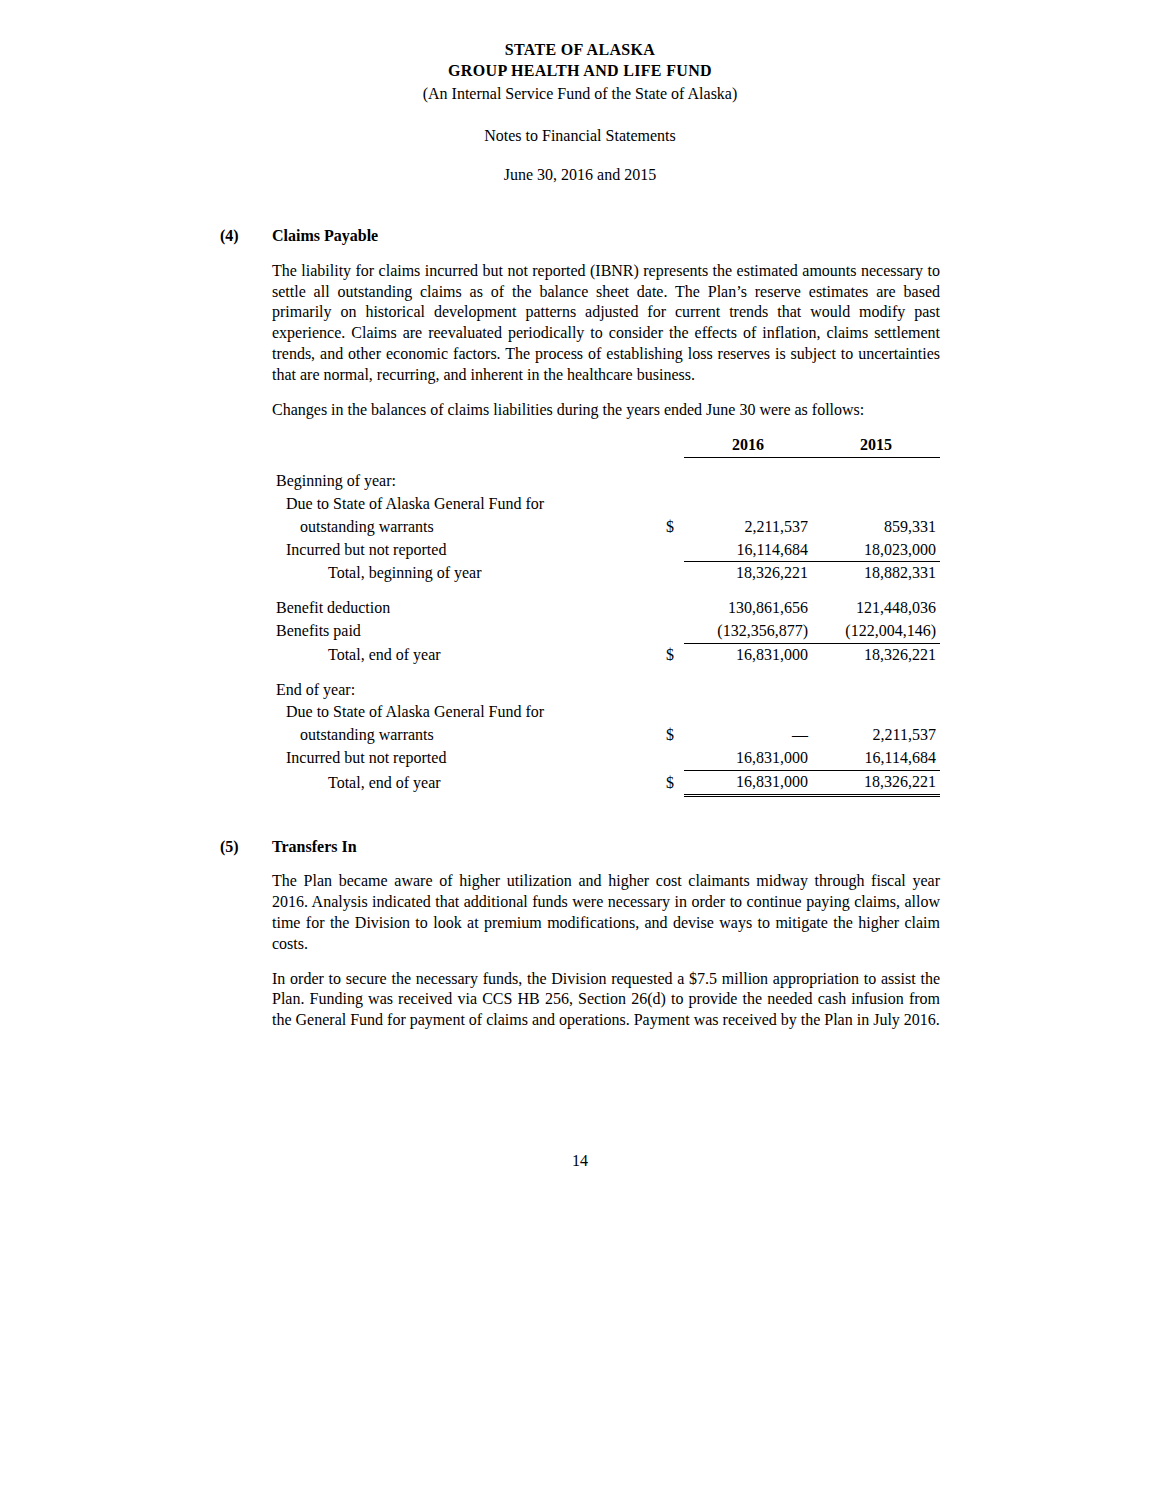STATE OF ALASKA
GROUP HEALTH AND LIFE FUND
(An Internal Service Fund of the State of Alaska)
Notes to Financial Statements
June 30, 2016 and 2015
(4)
Claims Payable
The liability for claims incurred but not reported (IBNR) represents the estimated amounts necessary to settle all outstanding claims as of the balance sheet date. The Plan’s reserve estimates are based primarily on historical development patterns adjusted for current trends that would modify past experience. Claims are reevaluated periodically to consider the effects of inflation, claims settlement trends, and other economic factors. The process of establishing loss reserves is subject to uncertainties that are normal, recurring, and inherent in the healthcare business.
Changes in the balances of claims liabilities during the years ended June 30 were as follows:
| | | 2016 | 2015 |
| --- | --- | --- | --- |
| Beginning of year: | | | |
| Due to State of Alaska General Fund for | | | |
| outstanding warrants | $ | 2,211,537 | 859,331 |
| Incurred but not reported | | 16,114,684 | 18,023,000 |
| Total, beginning of year | | 18,326,221 | 18,882,331 |
| Benefit deduction | | 130,861,656 | 121,448,036 |
| Benefits paid | | (132,356,877) | (122,004,146) |
| Total, end of year | $ | 16,831,000 | 18,326,221 |
| End of year: | | | |
| Due to State of Alaska General Fund for | | | |
| outstanding warrants | $ | — | 2,211,537 |
| Incurred but not reported | | 16,831,000 | 16,114,684 |
| Total, end of year | $ | 16,831,000 | 18,326,221 |
(5)
Transfers In
The Plan became aware of higher utilization and higher cost claimants midway through fiscal year 2016. Analysis indicated that additional funds were necessary in order to continue paying claims, allow time for the Division to look at premium modifications, and devise ways to mitigate the higher claim costs.
In order to secure the necessary funds, the Division requested a $7.5 million appropriation to assist the Plan. Funding was received via CCS HB 256, Section 26(d) to provide the needed cash infusion from the General Fund for payment of claims and operations. Payment was received by the Plan in July 2016.
14